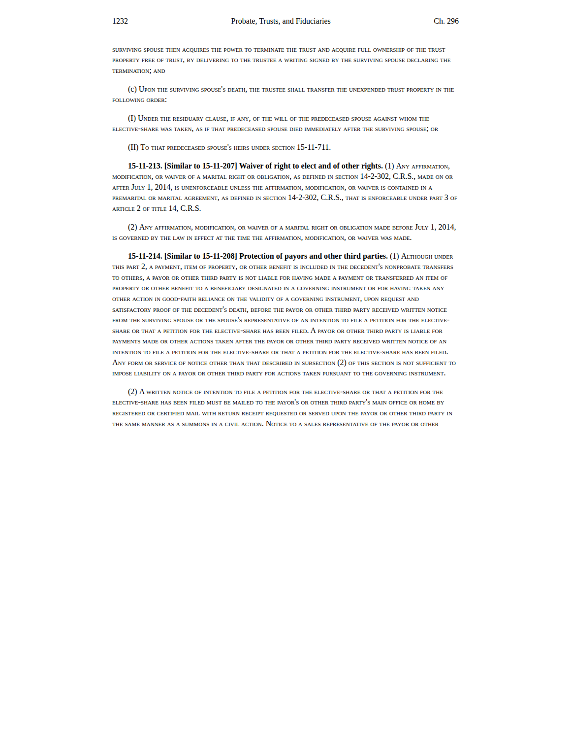1232 Probate, Trusts, and Fiduciaries Ch. 296
surviving spouse then acquires the power to terminate the trust and acquire full ownership of the trust property free of trust, by delivering to the trustee a writing signed by the surviving spouse declaring the termination; and
(c) Upon the surviving spouse's death, the trustee shall transfer the unexpended trust property in the following order:
(I) Under the residuary clause, if any, of the will of the predeceased spouse against whom the elective-share was taken, as if that predeceased spouse died immediately after the surviving spouse; or
(II) To that predeceased spouse's heirs under section 15-11-711.
15-11-213. [Similar to 15-11-207] Waiver of right to elect and of other rights. (1) Any affirmation, modification, or waiver of a marital right or obligation, as defined in section 14-2-302, C.R.S., made on or after July 1, 2014, is unenforceable unless the affirmation, modification, or waiver is contained in a premarital or marital agreement, as defined in section 14-2-302, C.R.S., that is enforceable under part 3 of article 2 of title 14, C.R.S.
(2) Any affirmation, modification, or waiver of a marital right or obligation made before July 1, 2014, is governed by the law in effect at the time the affirmation, modification, or waiver was made.
15-11-214. [Similar to 15-11-208] Protection of payors and other third parties. (1) Although under this part 2, a payment, item of property, or other benefit is included in the decedent's nonprobate transfers to others, a payor or other third party is not liable for having made a payment or transferred an item of property or other benefit to a beneficiary designated in a governing instrument or for having taken any other action in good-faith reliance on the validity of a governing instrument, upon request and satisfactory proof of the decedent's death, before the payor or other third party received written notice from the surviving spouse or the spouse's representative of an intention to file a petition for the elective-share or that a petition for the elective-share has been filed. A payor or other third party is liable for payments made or other actions taken after the payor or other third party received written notice of an intention to file a petition for the elective-share or that a petition for the elective-share has been filed. Any form or service of notice other than that described in subsection (2) of this section is not sufficient to impose liability on a payor or other third party for actions taken pursuant to the governing instrument.
(2) A written notice of intention to file a petition for the elective-share or that a petition for the elective-share has been filed must be mailed to the payor's or other third party's main office or home by registered or certified mail with return receipt requested or served upon the payor or other third party in the same manner as a summons in a civil action. Notice to a sales representative of the payor or other